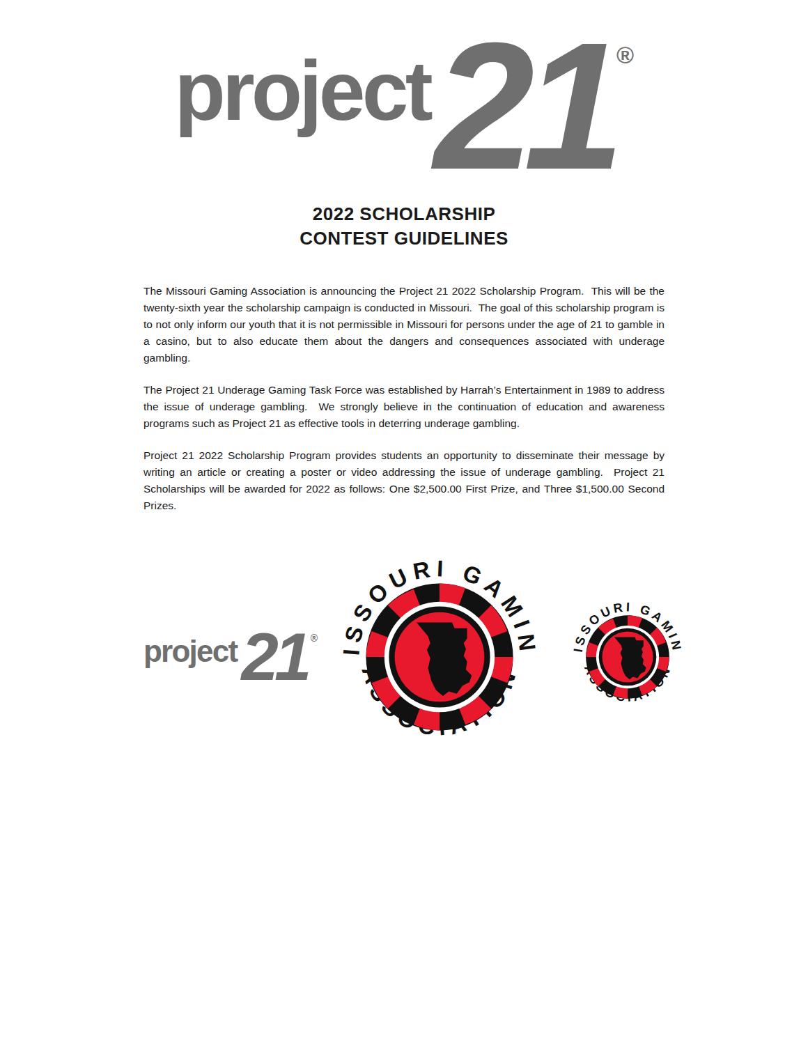project 21®
2022 SCHOLARSHIP CONTEST GUIDELINES
The Missouri Gaming Association is announcing the Project 21 2022 Scholarship Program. This will be the twenty-sixth year the scholarship campaign is conducted in Missouri. The goal of this scholarship program is to not only inform our youth that it is not permissible in Missouri for persons under the age of 21 to gamble in a casino, but to also educate them about the dangers and consequences associated with underage gambling.
The Project 21 Underage Gaming Task Force was established by Harrah’s Entertainment in 1989 to address the issue of underage gambling. We strongly believe in the continuation of education and awareness programs such as Project 21 as effective tools in deterring underage gambling.
Project 21 2022 Scholarship Program provides students an opportunity to disseminate their message by writing an article or creating a poster or video addressing the issue of underage gambling. Project 21 Scholarships will be awarded for 2022 as follows: One $2,500.00 First Prize, and Three $1,500.00 Second Prizes.
project 21®
MISSOURI GAMING ASSOCIATION
MISSOURI GAMING ASSOCIATION